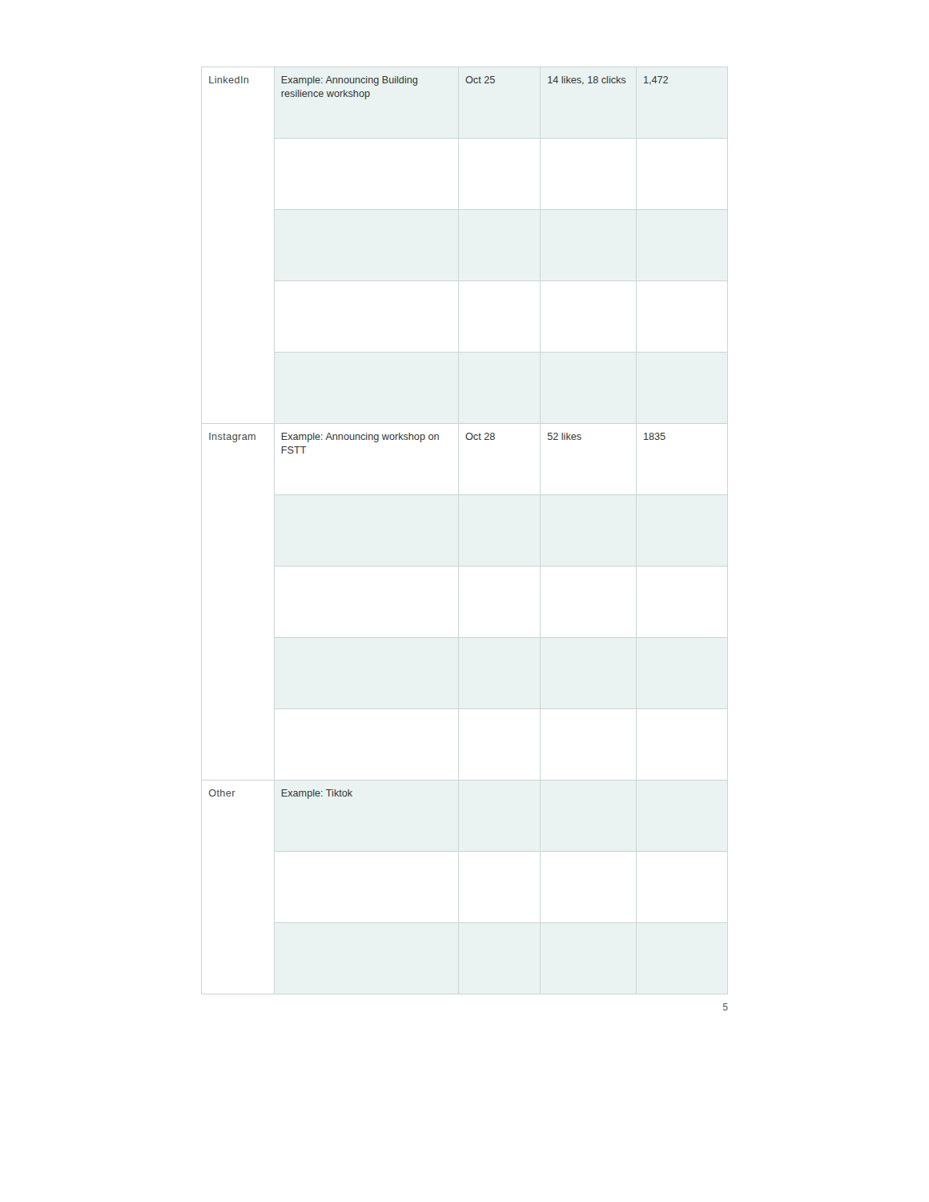| LinkedIn | Example: Announcing Building resilience workshop | Oct 25 | 14 likes, 18 clicks | 1,472 |
| Instagram | Example: Announcing workshop on FSTT | Oct 28 | 52 likes | 1835 |
| Other | Example: Tiktok | | | |
5